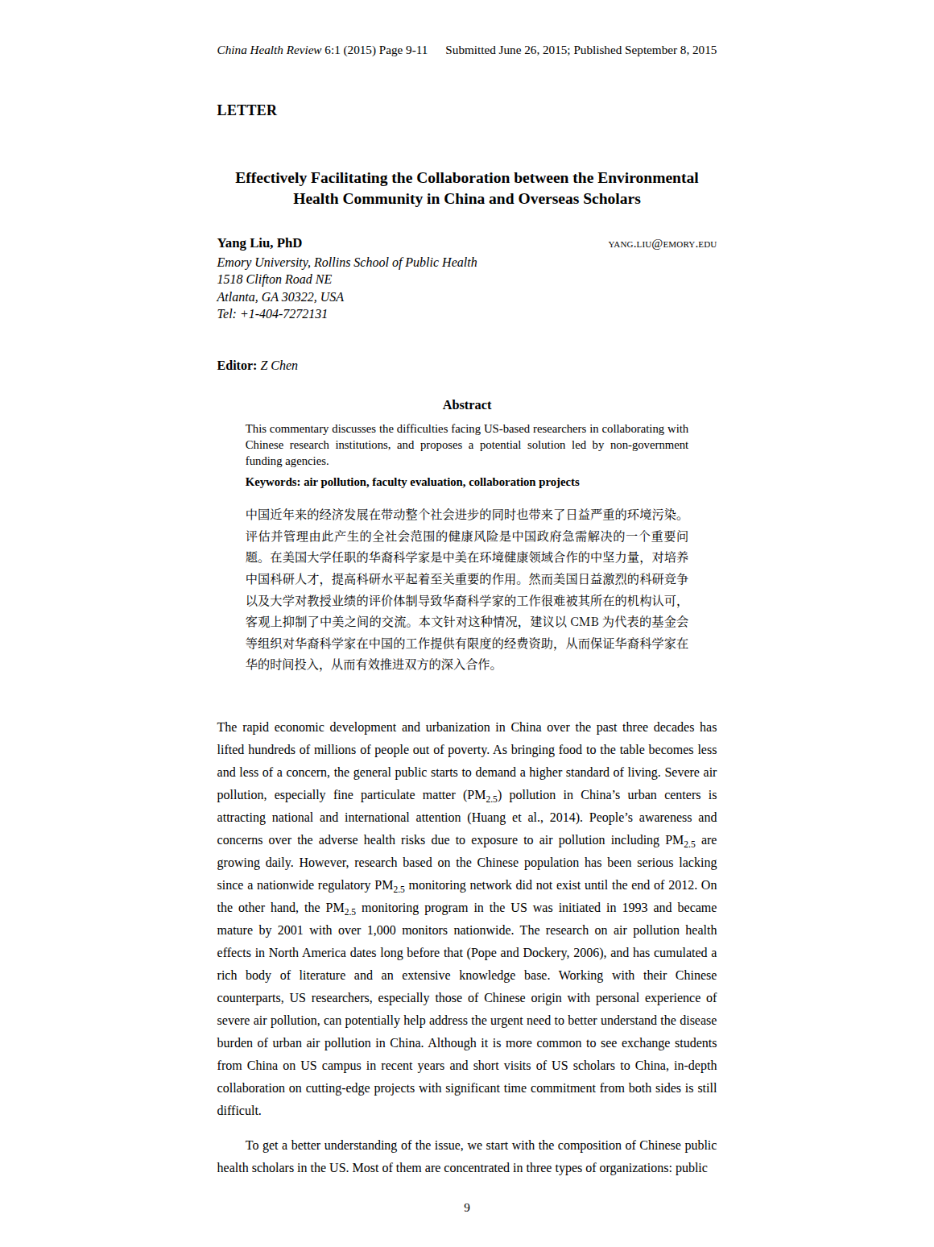China Health Review 6:1 (2015) Page 9-11
Submitted June 26, 2015; Published September 8, 2015
LETTER
Effectively Facilitating the Collaboration between the Environmental Health Community in China and Overseas Scholars
Yang Liu, PhD yang.liu@emory.edu
Emory University, Rollins School of Public Health
1518 Clifton Road NE
Atlanta, GA 30322, USA
Tel: +1-404-7272131
Editor: Z Chen
Abstract
This commentary discusses the difficulties facing US-based researchers in collaborating with Chinese research institutions, and proposes a potential solution led by non-government funding agencies.
Keywords: air pollution, faculty evaluation, collaboration projects
中国近年来的经济发展在带动整个社会进步的同时也带来了日益严重的环境污染。评估并管理由此产生的全社会范围的健康风险是中国政府急需解决的一个重要问题。在美国大学任职的华裔科学家是中美在环境健康领域合作的中坚力量，对培养中国科研人才，提高科研水平起着至关重要的作用。然而美国日益激烈的科研竞争以及大学对教授业绩的评价体制导致华裔科学家的工作很难被其所在的机构认可，客观上抑制了中美之间的交流。本文针对这种情况，建议以 CMB 为代表的基金会等组织对华裔科学家在中国的工作提供有限度的经费资助，从而保证华裔科学家在华的时间投入，从而有效推进双方的深入合作。
The rapid economic development and urbanization in China over the past three decades has lifted hundreds of millions of people out of poverty. As bringing food to the table becomes less and less of a concern, the general public starts to demand a higher standard of living. Severe air pollution, especially fine particulate matter (PM2.5) pollution in China’s urban centers is attracting national and international attention (Huang et al., 2014). People’s awareness and concerns over the adverse health risks due to exposure to air pollution including PM2.5 are growing daily. However, research based on the Chinese population has been serious lacking since a nationwide regulatory PM2.5 monitoring network did not exist until the end of 2012. On the other hand, the PM2.5 monitoring program in the US was initiated in 1993 and became mature by 2001 with over 1,000 monitors nationwide. The research on air pollution health effects in North America dates long before that (Pope and Dockery, 2006), and has cumulated a rich body of literature and an extensive knowledge base. Working with their Chinese counterparts, US researchers, especially those of Chinese origin with personal experience of severe air pollution, can potentially help address the urgent need to better understand the disease burden of urban air pollution in China. Although it is more common to see exchange students from China on US campus in recent years and short visits of US scholars to China, in-depth collaboration on cutting-edge projects with significant time commitment from both sides is still difficult.
To get a better understanding of the issue, we start with the composition of Chinese public health scholars in the US. Most of them are concentrated in three types of organizations: public
9